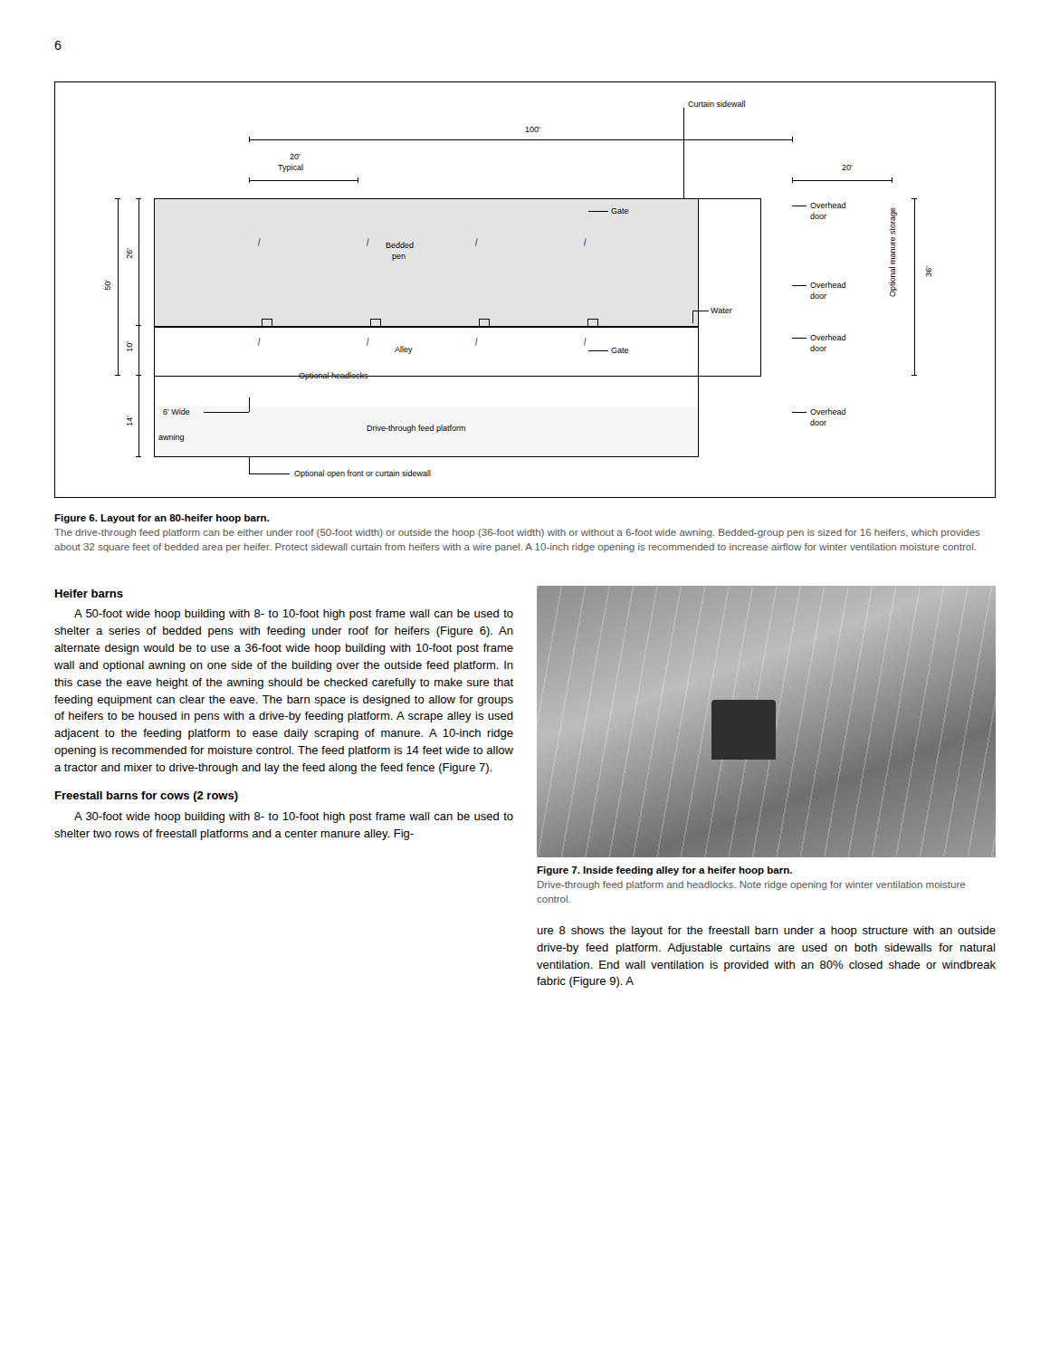6
Curtain sidewall
100'
20' Typical
20'
∕ ∕ ∕ ∕ ∕ ∕ ∕ ∕
Bedded pen Alley
Gate
Gate
Water
Overhead door
Overhead door
Overhead door
Overhead door
Optional manure storage 36'
26'
10'
14'
50'
Optional headlocks
Drive-through feed platform 6' Wide awning
Optional open front or curtain sidewall
Figure 6. Layout for an 80-heifer hoop barn.
The drive-through feed platform can be either under roof (50-foot width) or outside the hoop (36-foot width) with or without a 6-foot wide awning. Bedded-group pen is sized for 16 heifers, which provides about 32 square feet of bedded area per heifer. Protect sidewall curtain from heifers with a wire panel. A 10-inch ridge opening is recommended to increase airflow for winter ventilation moisture control.
Heifer barns
A 50-foot wide hoop building with 8- to 10-foot high post frame wall can be used to shelter a series of bedded pens with feeding under roof for heifers (Figure 6). An alternate design would be to use a 36-foot wide hoop building with 10-foot post frame wall and optional awning on one side of the building over the outside feed platform. In this case the eave height of the awning should be checked carefully to make sure that feeding equipment can clear the eave. The barn space is designed to allow for groups of heifers to be housed in pens with a drive-by feeding platform. A scrape alley is used adjacent to the feeding platform to ease daily scraping of manure. A 10-inch ridge opening is recommended for moisture control. The feed platform is 14 feet wide to allow a tractor and mixer to drive-through and lay the feed along the feed fence (Figure 7).
Freestall barns for cows (2 rows)
A 30-foot wide hoop building with 8- to 10-foot high post frame wall can be used to shelter two rows of freestall platforms and a center manure alley. Fig-
Figure 7. Inside feeding alley for a heifer hoop barn.
Drive-through feed platform and headlocks. Note ridge opening for winter ventilation moisture control.
ure 8 shows the layout for the freestall barn under a hoop structure with an outside drive-by feed platform. Adjustable curtains are used on both sidewalls for natural ventilation. End wall ventilation is provided with an 80% closed shade or windbreak fabric (Figure 9). A